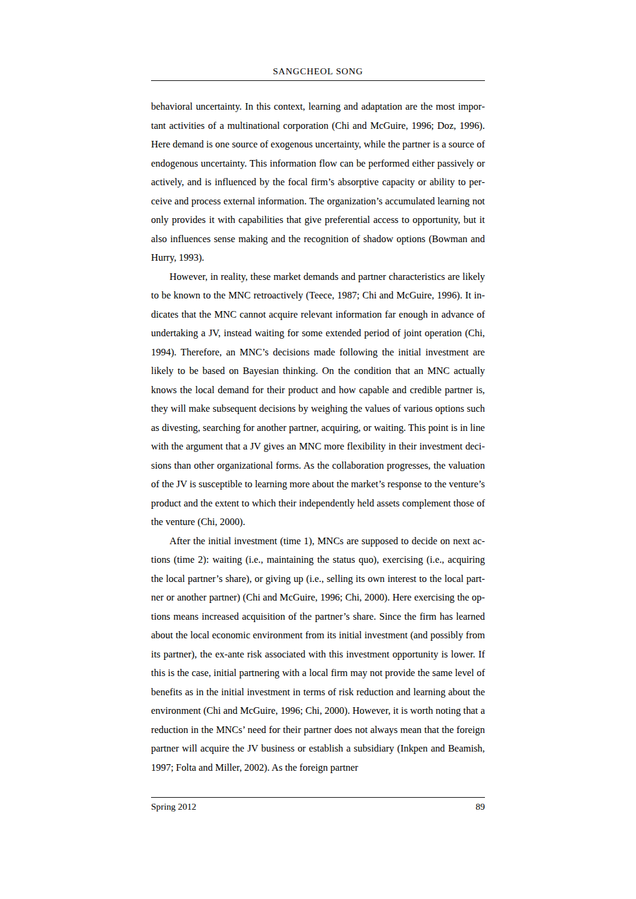SANGCHEOL SONG
behavioral uncertainty. In this context, learning and adaptation are the most important activities of a multinational corporation (Chi and McGuire, 1996; Doz, 1996). Here demand is one source of exogenous uncertainty, while the partner is a source of endogenous uncertainty. This information flow can be performed either passively or actively, and is influenced by the focal firm’s absorptive capacity or ability to perceive and process external information. The organization’s accumulated learning not only provides it with capabilities that give preferential access to opportunity, but it also influences sense making and the recognition of shadow options (Bowman and Hurry, 1993).
However, in reality, these market demands and partner characteristics are likely to be known to the MNC retroactively (Teece, 1987; Chi and McGuire, 1996). It indicates that the MNC cannot acquire relevant information far enough in advance of undertaking a JV, instead waiting for some extended period of joint operation (Chi, 1994). Therefore, an MNC’s decisions made following the initial investment are likely to be based on Bayesian thinking. On the condition that an MNC actually knows the local demand for their product and how capable and credible partner is, they will make subsequent decisions by weighing the values of various options such as divesting, searching for another partner, acquiring, or waiting. This point is in line with the argument that a JV gives an MNC more flexibility in their investment decisions than other organizational forms. As the collaboration progresses, the valuation of the JV is susceptible to learning more about the market’s response to the venture’s product and the extent to which their independently held assets complement those of the venture (Chi, 2000).
After the initial investment (time 1), MNCs are supposed to decide on next actions (time 2): waiting (i.e., maintaining the status quo), exercising (i.e., acquiring the local partner’s share), or giving up (i.e., selling its own interest to the local partner or another partner) (Chi and McGuire, 1996; Chi, 2000). Here exercising the options means increased acquisition of the partner’s share. Since the firm has learned about the local economic environment from its initial investment (and possibly from its partner), the ex-ante risk associated with this investment opportunity is lower. If this is the case, initial partnering with a local firm may not provide the same level of benefits as in the initial investment in terms of risk reduction and learning about the environment (Chi and McGuire, 1996; Chi, 2000). However, it is worth noting that a reduction in the MNCs’ need for their partner does not always mean that the foreign partner will acquire the JV business or establish a subsidiary (Inkpen and Beamish, 1997; Folta and Miller, 2002). As the foreign partner
Spring 2012 89